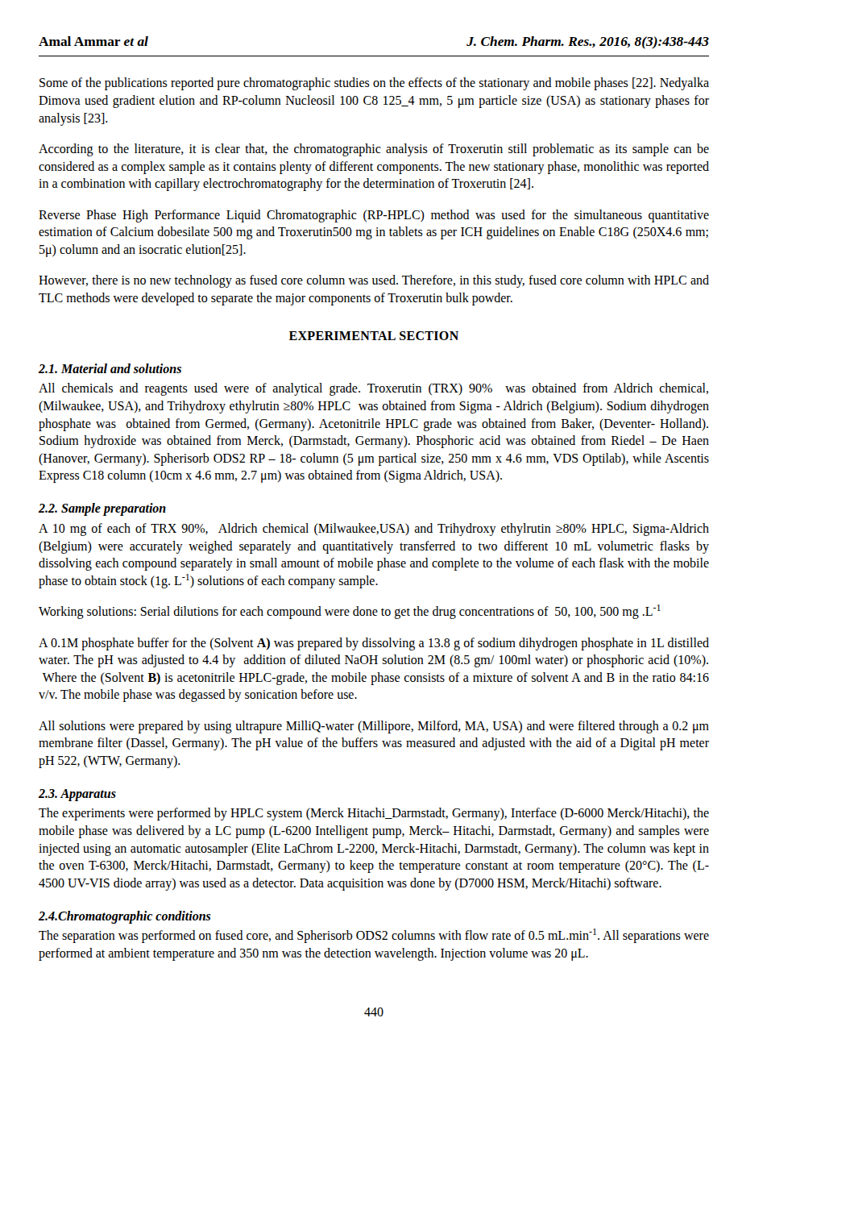Amal Ammar et al
J. Chem. Pharm. Res., 2016, 8(3):438-443
Some of the publications reported pure chromatographic studies on the effects of the stationary and mobile phases [22]. Nedyalka Dimova used gradient elution and RP-column Nucleosil 100 C8 125_4 mm, 5 μm particle size (USA) as stationary phases for analysis [23].
According to the literature, it is clear that, the chromatographic analysis of Troxerutin still problematic as its sample can be considered as a complex sample as it contains plenty of different components. The new stationary phase, monolithic was reported in a combination with capillary electrochromatography for the determination of Troxerutin [24].
Reverse Phase High Performance Liquid Chromatographic (RP-HPLC) method was used for the simultaneous quantitative estimation of Calcium dobesilate 500 mg and Troxerutin500 mg in tablets as per ICH guidelines on Enable C18G (250X4.6 mm; 5μ) column and an isocratic elution[25].
However, there is no new technology as fused core column was used. Therefore, in this study, fused core column with HPLC and TLC methods were developed to separate the major components of Troxerutin bulk powder.
EXPERIMENTAL SECTION
2.1. Material and solutions
All chemicals and reagents used were of analytical grade. Troxerutin (TRX) 90% was obtained from Aldrich chemical, (Milwaukee, USA), and Trihydroxy ethylrutin ≥80% HPLC was obtained from Sigma - Aldrich (Belgium). Sodium dihydrogen phosphate was obtained from Germed, (Germany). Acetonitrile HPLC grade was obtained from Baker, (Deventer- Holland). Sodium hydroxide was obtained from Merck, (Darmstadt, Germany). Phosphoric acid was obtained from Riedel – De Haen (Hanover, Germany). Spherisorb ODS2 RP – 18- column (5 μm partical size, 250 mm x 4.6 mm, VDS Optilab), while Ascentis Express C18 column (10cm x 4.6 mm, 2.7 μm) was obtained from (Sigma Aldrich, USA).
2.2. Sample preparation
A 10 mg of each of TRX 90%, Aldrich chemical (Milwaukee,USA) and Trihydroxy ethylrutin ≥80% HPLC, Sigma-Aldrich (Belgium) were accurately weighed separately and quantitatively transferred to two different 10 mL volumetric flasks by dissolving each compound separately in small amount of mobile phase and complete to the volume of each flask with the mobile phase to obtain stock (1g. L-1) solutions of each company sample.
Working solutions: Serial dilutions for each compound were done to get the drug concentrations of 50, 100, 500 mg .L-1
A 0.1M phosphate buffer for the (Solvent A) was prepared by dissolving a 13.8 g of sodium dihydrogen phosphate in 1L distilled water. The pH was adjusted to 4.4 by addition of diluted NaOH solution 2M (8.5 gm/ 100ml water) or phosphoric acid (10%). Where the (Solvent B) is acetonitrile HPLC-grade, the mobile phase consists of a mixture of solvent A and B in the ratio 84:16 v/v. The mobile phase was degassed by sonication before use.
All solutions were prepared by using ultrapure MilliQ-water (Millipore, Milford, MA, USA) and were filtered through a 0.2 μm membrane filter (Dassel, Germany). The pH value of the buffers was measured and adjusted with the aid of a Digital pH meter pH 522, (WTW, Germany).
2.3. Apparatus
The experiments were performed by HPLC system (Merck Hitachi_Darmstadt, Germany), Interface (D-6000 Merck/Hitachi), the mobile phase was delivered by a LC pump (L-6200 Intelligent pump, Merck– Hitachi, Darmstadt, Germany) and samples were injected using an automatic autosampler (Elite LaChrom L-2200, Merck-Hitachi, Darmstadt, Germany). The column was kept in the oven T-6300, Merck/Hitachi, Darmstadt, Germany) to keep the temperature constant at room temperature (20°C). The (L-4500 UV-VIS diode array) was used as a detector. Data acquisition was done by (D7000 HSM, Merck/Hitachi) software.
2.4. Chromatographic conditions
The separation was performed on fused core, and Spherisorb ODS2 columns with flow rate of 0.5 mL.min-1. All separations were performed at ambient temperature and 350 nm was the detection wavelength. Injection volume was 20 μL.
440